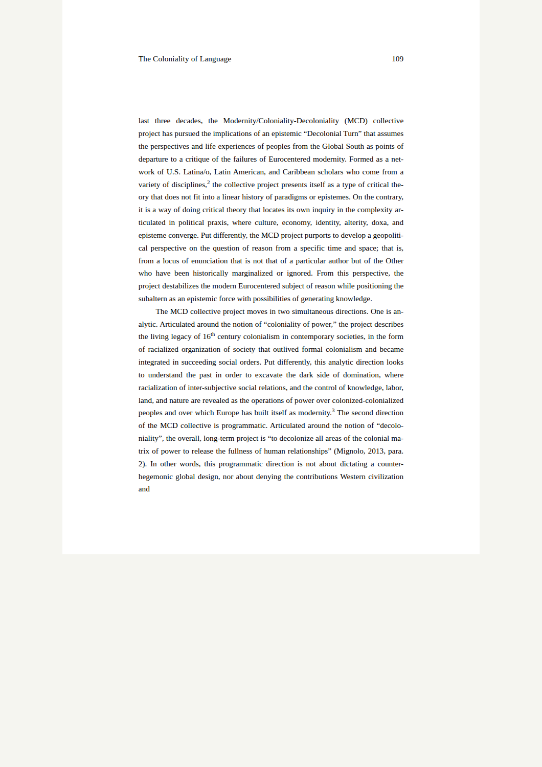The Coloniality of Language 109
last three decades, the Modernity/Coloniality-Decoloniality (MCD) collective project has pursued the implications of an epistemic “Decolonial Turn” that assumes the perspectives and life experiences of peoples from the Global South as points of departure to a critique of the failures of Eurocentered modernity. Formed as a network of U.S. Latina/o, Latin American, and Caribbean scholars who come from a variety of disciplines,2 the collective project presents itself as a type of critical theory that does not fit into a linear history of paradigms or epistemes. On the contrary, it is a way of doing critical theory that locates its own inquiry in the complexity articulated in political praxis, where culture, economy, identity, alterity, doxa, and episteme converge. Put differently, the MCD project purports to develop a geopolitical perspective on the question of reason from a specific time and space; that is, from a locus of enunciation that is not that of a particular author but of the Other who have been historically marginalized or ignored. From this perspective, the project destabilizes the modern Eurocentered subject of reason while positioning the subaltern as an epistemic force with possibilities of generating knowledge.
The MCD collective project moves in two simultaneous directions. One is analytic. Articulated around the notion of “coloniality of power,” the project describes the living legacy of 16th century colonialism in contemporary societies, in the form of racialized organization of society that outlived formal colonialism and became integrated in succeeding social orders. Put differently, this analytic direction looks to understand the past in order to excavate the dark side of domination, where racialization of inter-subjective social relations, and the control of knowledge, labor, land, and nature are revealed as the operations of power over colonized-colonialized peoples and over which Europe has built itself as modernity.3 The second direction of the MCD collective is programmatic. Articulated around the notion of “decoloniality”, the overall, long-term project is “to decolonize all areas of the colonial matrix of power to release the fullness of human relationships” (Mignolo, 2013, para. 2). In other words, this programmatic direction is not about dictating a counter-hegemonic global design, nor about denying the contributions Western civilization and